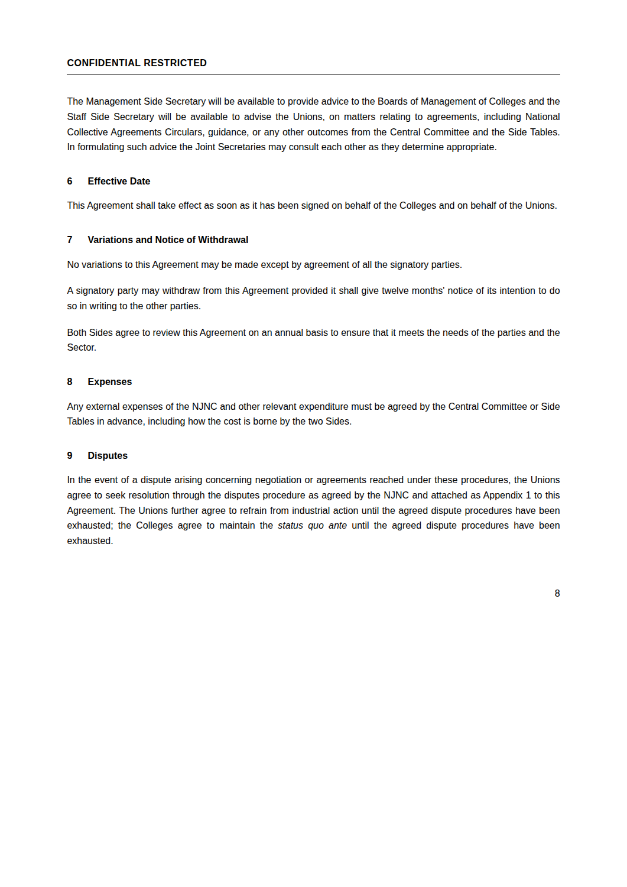CONFIDENTIAL RESTRICTED
The Management Side Secretary will be available to provide advice to the Boards of Management of Colleges and the Staff Side Secretary will be available to advise the Unions, on matters relating to agreements, including National Collective Agreements Circulars, guidance, or any other outcomes from the Central Committee and the Side Tables. In formulating such advice the Joint Secretaries may consult each other as they determine appropriate.
6 Effective Date
This Agreement shall take effect as soon as it has been signed on behalf of the Colleges and on behalf of the Unions.
7 Variations and Notice of Withdrawal
No variations to this Agreement may be made except by agreement of all the signatory parties.
A signatory party may withdraw from this Agreement provided it shall give twelve months' notice of its intention to do so in writing to the other parties.
Both Sides agree to review this Agreement on an annual basis to ensure that it meets the needs of the parties and the Sector.
8 Expenses
Any external expenses of the NJNC and other relevant expenditure must be agreed by the Central Committee or Side Tables in advance, including how the cost is borne by the two Sides.
9 Disputes
In the event of a dispute arising concerning negotiation or agreements reached under these procedures, the Unions agree to seek resolution through the disputes procedure as agreed by the NJNC and attached as Appendix 1 to this Agreement. The Unions further agree to refrain from industrial action until the agreed dispute procedures have been exhausted; the Colleges agree to maintain the status quo ante until the agreed dispute procedures have been exhausted.
8